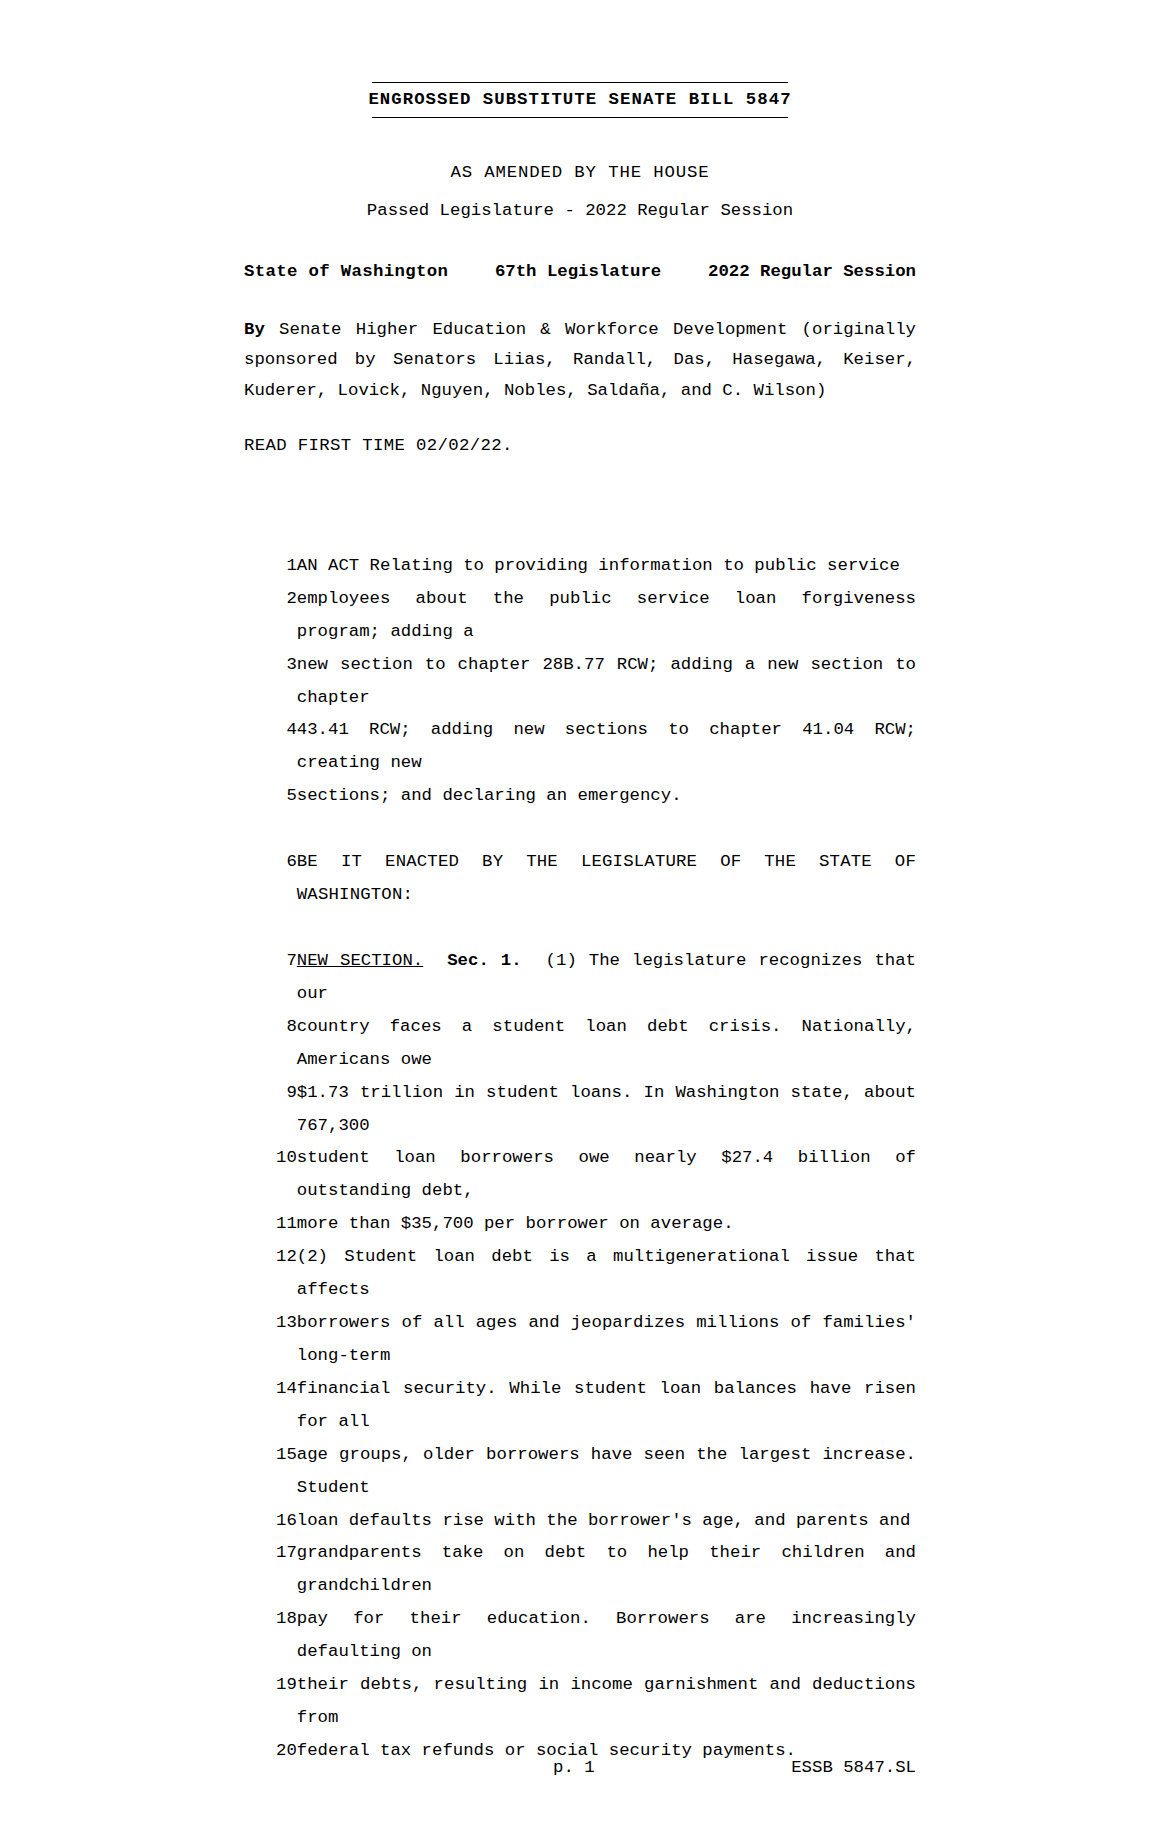ENGROSSED SUBSTITUTE SENATE BILL 5847
AS AMENDED BY THE HOUSE
Passed Legislature - 2022 Regular Session
State of Washington 67th Legislature 2022 Regular Session
By Senate Higher Education & Workforce Development (originally sponsored by Senators Liias, Randall, Das, Hasegawa, Keiser, Kuderer, Lovick, Nguyen, Nobles, Saldaña, and C. Wilson)
READ FIRST TIME 02/02/22.
| 1 | AN ACT Relating to providing information to public service |
| 2 | employees about the public service loan forgiveness program; adding a |
| 3 | new section to chapter 28B.77 RCW; adding a new section to chapter |
| 4 | 43.41 RCW; adding new sections to chapter 41.04 RCW; creating new |
| 5 | sections; and declaring an emergency. |
| 6 | BE IT ENACTED BY THE LEGISLATURE OF THE STATE OF WASHINGTON: |
| 7 | NEW SECTION. Sec. 1. (1) The legislature recognizes that our |
| 8 | country faces a student loan debt crisis. Nationally, Americans owe |
| 9 | $1.73 trillion in student loans. In Washington state, about 767,300 |
| 10 | student loan borrowers owe nearly $27.4 billion of outstanding debt, |
| 11 | more than $35,700 per borrower on average. |
| 12 | (2) Student loan debt is a multigenerational issue that affects |
| 13 | borrowers of all ages and jeopardizes millions of families' long-term |
| 14 | financial security. While student loan balances have risen for all |
| 15 | age groups, older borrowers have seen the largest increase. Student |
| 16 | loan defaults rise with the borrower's age, and parents and |
| 17 | grandparents take on debt to help their children and grandchildren |
| 18 | pay for their education. Borrowers are increasingly defaulting on |
| 19 | their debts, resulting in income garnishment and deductions from |
| 20 | federal tax refunds or social security payments. |
p. 1 ESSB 5847.SL